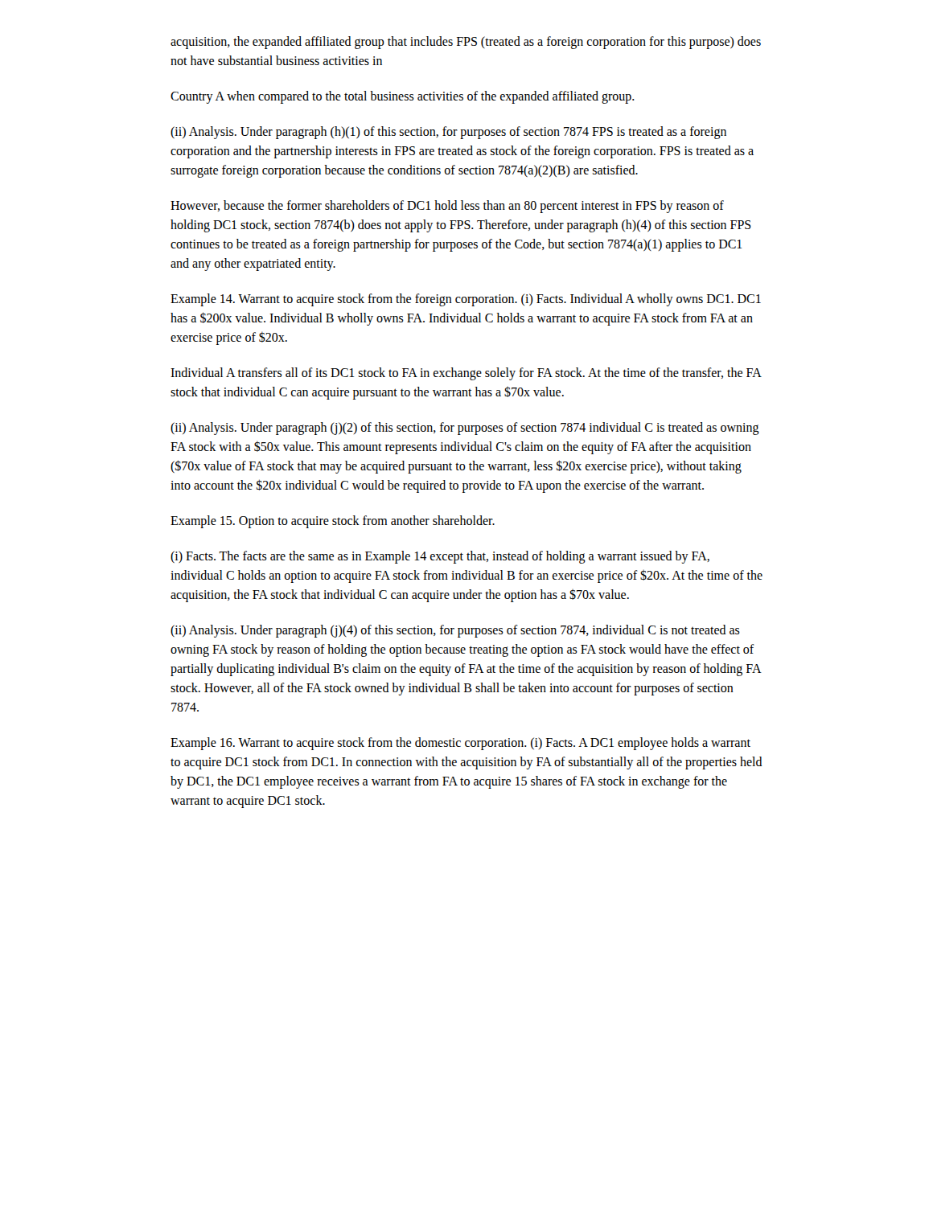acquisition, the expanded affiliated group that includes FPS (treated as a foreign corporation for this purpose) does not have substantial business activities in
Country A when compared to the total business activities of the expanded affiliated group.
(ii) Analysis. Under paragraph (h)(1) of this section, for purposes of section 7874 FPS is treated as a foreign corporation and the partnership interests in FPS are treated as stock of the foreign corporation. FPS is treated as a surrogate foreign corporation because the conditions of section 7874(a)(2)(B) are satisfied.
However, because the former shareholders of DC1 hold less than an 80 percent interest in FPS by reason of holding DC1 stock, section 7874(b) does not apply to FPS. Therefore, under paragraph (h)(4) of this section FPS continues to be treated as a foreign partnership for purposes of the Code, but section 7874(a)(1) applies to DC1 and any other expatriated entity.
Example 14. Warrant to acquire stock from the foreign corporation. (i) Facts. Individual A wholly owns DC1. DC1 has a $200x value. Individual B wholly owns FA. Individual C holds a warrant to acquire FA stock from FA at an exercise price of $20x.
Individual A transfers all of its DC1 stock to FA in exchange solely for FA stock. At the time of the transfer, the FA stock that individual C can acquire pursuant to the warrant has a $70x value.
(ii) Analysis. Under paragraph (j)(2) of this section, for purposes of section 7874 individual C is treated as owning FA stock with a $50x value. This amount represents individual C's claim on the equity of FA after the acquisition ($70x value of FA stock that may be acquired pursuant to the warrant, less $20x exercise price), without taking into account the $20x individual C would be required to provide to FA upon the exercise of the warrant.
Example 15. Option to acquire stock from another shareholder.
(i) Facts. The facts are the same as in Example 14 except that, instead of holding a warrant issued by FA, individual C holds an option to acquire FA stock from individual B for an exercise price of $20x. At the time of the acquisition, the FA stock that individual C can acquire under the option has a $70x value.
(ii) Analysis. Under paragraph (j)(4) of this section, for purposes of section 7874, individual C is not treated as owning FA stock by reason of holding the option because treating the option as FA stock would have the effect of partially duplicating individual B's claim on the equity of FA at the time of the acquisition by reason of holding FA stock. However, all of the FA stock owned by individual B shall be taken into account for purposes of section 7874.
Example 16. Warrant to acquire stock from the domestic corporation. (i) Facts. A DC1 employee holds a warrant to acquire DC1 stock from DC1. In connection with the acquisition by FA of substantially all of the properties held by DC1, the DC1 employee receives a warrant from FA to acquire 15 shares of FA stock in exchange for the warrant to acquire DC1 stock.